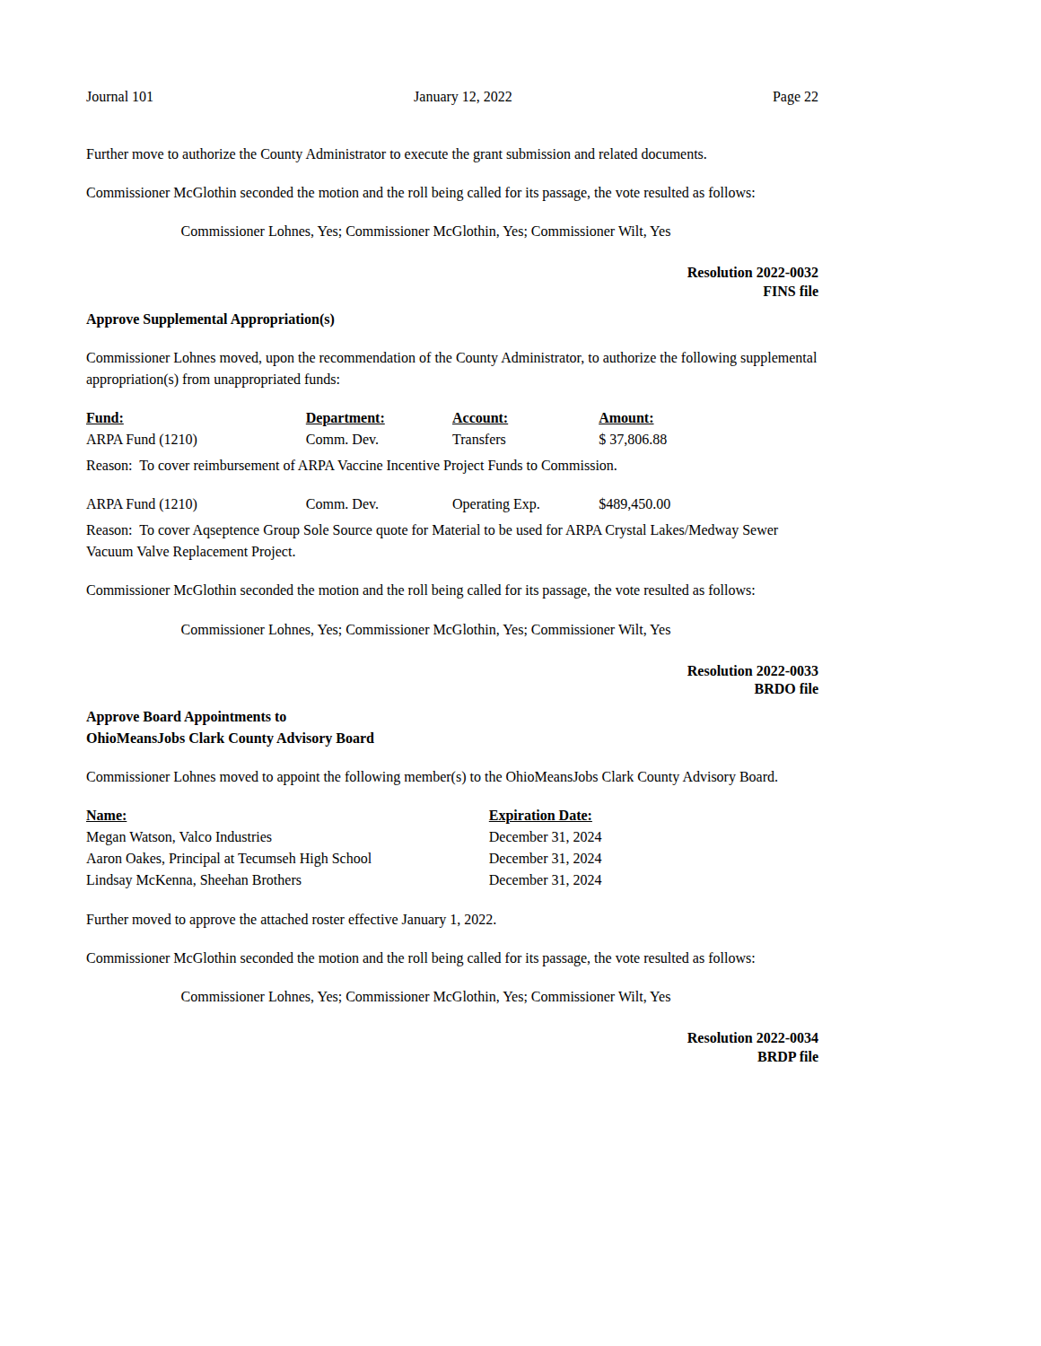Journal 101 January 12, 2022 Page 22
Further move to authorize the County Administrator to execute the grant submission and related documents.
Commissioner McGlothin seconded the motion and the roll being called for its passage, the vote resulted as follows:
Commissioner Lohnes, Yes; Commissioner McGlothin, Yes; Commissioner Wilt, Yes
Resolution 2022-0032
FINS file
Approve Supplemental Appropriation(s)
Commissioner Lohnes moved, upon the recommendation of the County Administrator, to authorize the following supplemental appropriation(s) from unappropriated funds:
| Fund: | Department: | Account: | Amount: |
| --- | --- | --- | --- |
| ARPA Fund (1210) | Comm. Dev. | Transfers | $ 37,806.88 |
Reason: To cover reimbursement of ARPA Vaccine Incentive Project Funds to Commission.
| ARPA Fund (1210) | Comm. Dev. | Operating Exp. | $489,450.00 |
Reason: To cover Aqseptence Group Sole Source quote for Material to be used for ARPA Crystal Lakes/Medway Sewer Vacuum Valve Replacement Project.
Commissioner McGlothin seconded the motion and the roll being called for its passage, the vote resulted as follows:
Commissioner Lohnes, Yes; Commissioner McGlothin, Yes; Commissioner Wilt, Yes
Resolution 2022-0033
BRDO file
Approve Board Appointments to
OhioMeansJobs Clark County Advisory Board
Commissioner Lohnes moved to appoint the following member(s) to the OhioMeansJobs Clark County Advisory Board.
| Name: | Expiration Date: |
| --- | --- |
| Megan Watson, Valco Industries | December 31, 2024 |
| Aaron Oakes, Principal at Tecumseh High School | December 31, 2024 |
| Lindsay McKenna, Sheehan Brothers | December 31, 2024 |
Further moved to approve the attached roster effective January 1, 2022.
Commissioner McGlothin seconded the motion and the roll being called for its passage, the vote resulted as follows:
Commissioner Lohnes, Yes; Commissioner McGlothin, Yes; Commissioner Wilt, Yes
Resolution 2022-0034
BRDP file